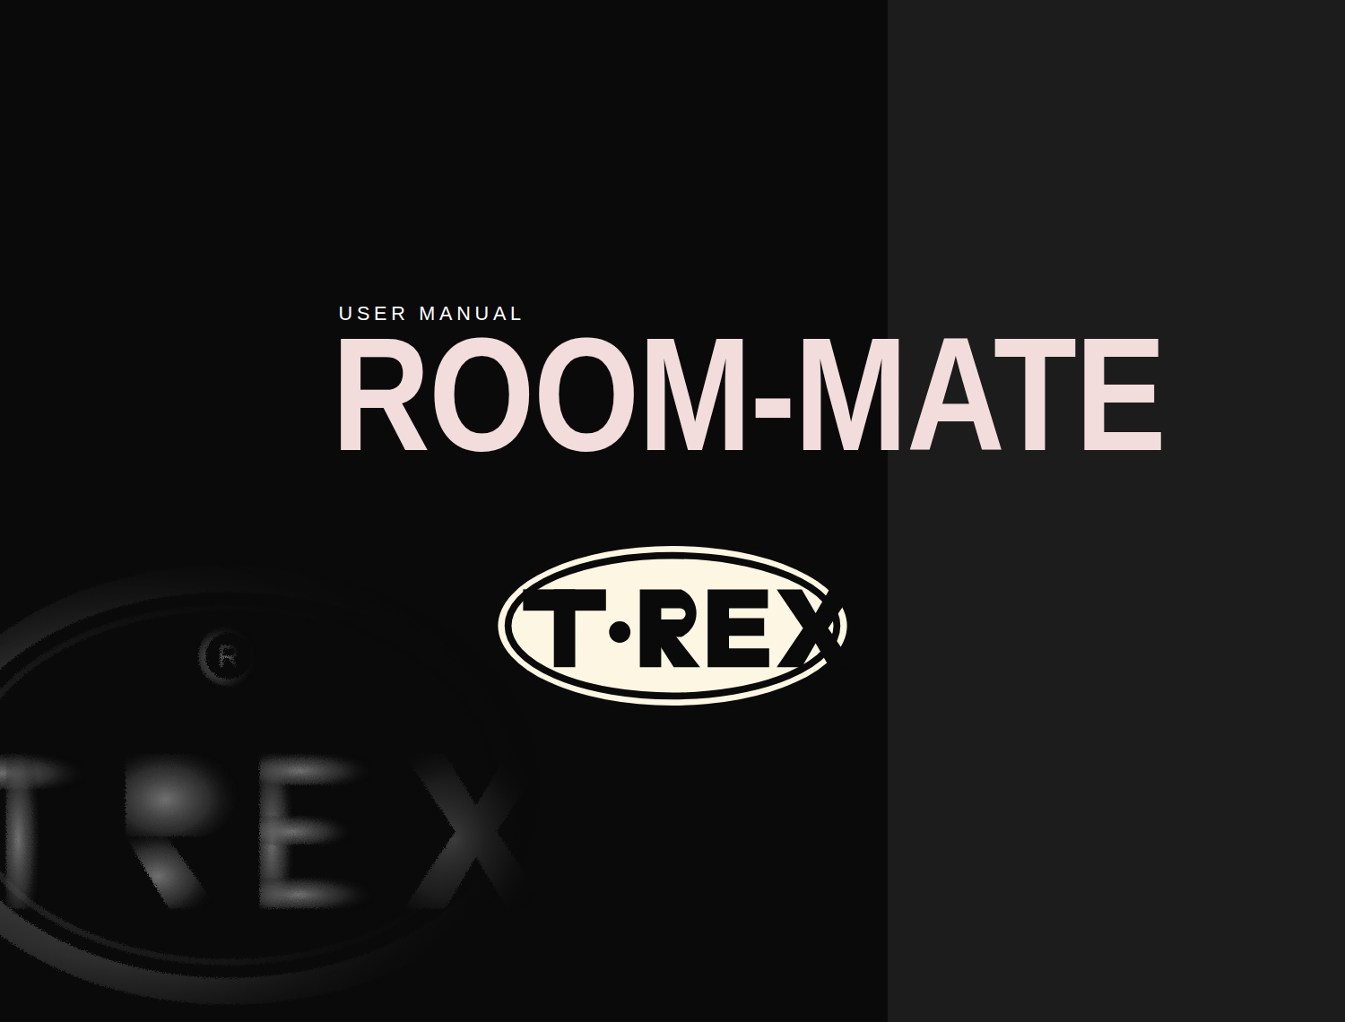R
User Manual
Room-Mate
T-Rex R